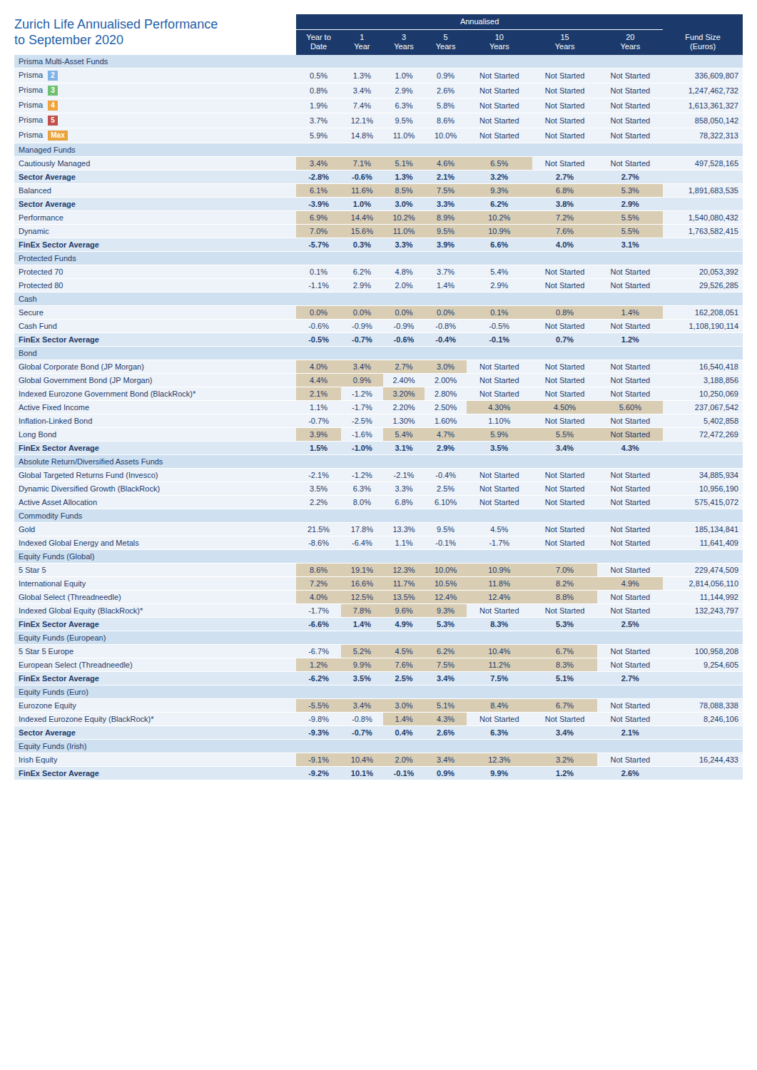| Zurich Life Annualised Performance to September 2020 | Annualised | Fund Size (Euros) |
| --- | --- | --- |
| Year to Date | 1 Year | 3 Years | 5 Years | 10 Years | 15 Years | 20 Years |
| Prisma Multi-Asset Funds |
| Prisma 2 | 0.5% | 1.3% | 1.0% | 0.9% | Not Started | Not Started | Not Started | 336,609,807 |
| Prisma 3 | 0.8% | 3.4% | 2.9% | 2.6% | Not Started | Not Started | Not Started | 1,247,462,732 |
| Prisma 4 | 1.9% | 7.4% | 6.3% | 5.8% | Not Started | Not Started | Not Started | 1,613,361,327 |
| Prisma 5 | 3.7% | 12.1% | 9.5% | 8.6% | Not Started | Not Started | Not Started | 858,050,142 |
| Prisma Max | 5.9% | 14.8% | 11.0% | 10.0% | Not Started | Not Started | Not Started | 78,322,313 |
| Managed Funds |
| Cautiously Managed | 3.4% | 7.1% | 5.1% | 4.6% | 6.5% | Not Started | Not Started | 497,528,165 |
| Sector Average | -2.8% | -0.6% | 1.3% | 2.1% | 3.2% | 2.7% | 2.7% | |
| Balanced | 6.1% | 11.6% | 8.5% | 7.5% | 9.3% | 6.8% | 5.3% | 1,891,683,535 |
| Sector Average | -3.9% | 1.0% | 3.0% | 3.3% | 6.2% | 3.8% | 2.9% | |
| Performance | 6.9% | 14.4% | 10.2% | 8.9% | 10.2% | 7.2% | 5.5% | 1,540,080,432 |
| Dynamic | 7.0% | 15.6% | 11.0% | 9.5% | 10.9% | 7.6% | 5.5% | 1,763,582,415 |
| FinEx Sector Average | -5.7% | 0.3% | 3.3% | 3.9% | 6.6% | 4.0% | 3.1% | |
| Protected Funds |
| Protected 70 | 0.1% | 6.2% | 4.8% | 3.7% | 5.4% | Not Started | Not Started | 20,053,392 |
| Protected 80 | -1.1% | 2.9% | 2.0% | 1.4% | 2.9% | Not Started | Not Started | 29,526,285 |
| Cash |
| Secure | 0.0% | 0.0% | 0.0% | 0.0% | 0.1% | 0.8% | 1.4% | 162,208,051 |
| Cash Fund | -0.6% | -0.9% | -0.9% | -0.8% | -0.5% | Not Started | Not Started | 1,108,190,114 |
| FinEx Sector Average | -0.5% | -0.7% | -0.6% | -0.4% | -0.1% | 0.7% | 1.2% | |
| Bond |
| Global Corporate Bond (JP Morgan) | 4.0% | 3.4% | 2.7% | 3.0% | Not Started | Not Started | Not Started | 16,540,418 |
| Global Government Bond (JP Morgan) | 4.4% | 0.9% | 2.40% | 2.00% | Not Started | Not Started | Not Started | 3,188,856 |
| Indexed Eurozone Government Bond (BlackRock)* | 2.1% | -1.2% | 3.20% | 2.80% | Not Started | Not Started | Not Started | 10,250,069 |
| Active Fixed Income | 1.1% | -1.7% | 2.20% | 2.50% | 4.30% | 4.50% | 5.60% | 237,067,542 |
| Inflation-Linked Bond | -0.7% | -2.5% | 1.30% | 1.60% | 1.10% | Not Started | Not Started | 5,402,858 |
| Long Bond | 3.9% | -1.6% | 5.4% | 4.7% | 5.9% | 5.5% | Not Started | 72,472,269 |
| FinEx Sector Average | 1.5% | -1.0% | 3.1% | 2.9% | 3.5% | 3.4% | 4.3% | |
| Absolute Return/Diversified Assets Funds |
| Global Targeted Returns Fund (Invesco) | -2.1% | -1.2% | -2.1% | -0.4% | Not Started | Not Started | Not Started | 34,885,934 |
| Dynamic Diversified Growth (BlackRock) | 3.5% | 6.3% | 3.3% | 2.5% | Not Started | Not Started | Not Started | 10,956,190 |
| Active Asset Allocation | 2.2% | 8.0% | 6.8% | 6.10% | Not Started | Not Started | Not Started | 575,415,072 |
| Commodity Funds |
| Gold | 21.5% | 17.8% | 13.3% | 9.5% | 4.5% | Not Started | Not Started | 185,134,841 |
| Indexed Global Energy and Metals | -8.6% | -6.4% | 1.1% | -0.1% | -1.7% | Not Started | Not Started | 11,641,409 |
| Equity Funds (Global) |
| 5 Star 5 | 8.6% | 19.1% | 12.3% | 10.0% | 10.9% | 7.0% | Not Started | 229,474,509 |
| International Equity | 7.2% | 16.6% | 11.7% | 10.5% | 11.8% | 8.2% | 4.9% | 2,814,056,110 |
| Global Select (Threadneedle) | 4.0% | 12.5% | 13.5% | 12.4% | 12.4% | 8.8% | Not Started | 11,144,992 |
| Indexed Global Equity (BlackRock)* | -1.7% | 7.8% | 9.6% | 9.3% | Not Started | Not Started | Not Started | 132,243,797 |
| FinEx Sector Average | -6.6% | 1.4% | 4.9% | 5.3% | 8.3% | 5.3% | 2.5% | |
| Equity Funds (European) |
| 5 Star 5 Europe | -6.7% | 5.2% | 4.5% | 6.2% | 10.4% | 6.7% | Not Started | 100,958,208 |
| European Select (Threadneedle) | 1.2% | 9.9% | 7.6% | 7.5% | 11.2% | 8.3% | Not Started | 9,254,605 |
| FinEx Sector Average | -6.2% | 3.5% | 2.5% | 3.4% | 7.5% | 5.1% | 2.7% | |
| Equity Funds (Euro) |
| Eurozone Equity | -5.5% | 3.4% | 3.0% | 5.1% | 8.4% | 6.7% | Not Started | 78,088,338 |
| Indexed Eurozone Equity (BlackRock)* | -9.8% | -0.8% | 1.4% | 4.3% | Not Started | Not Started | Not Started | 8,246,106 |
| Sector Average | -9.3% | -0.7% | 0.4% | 2.6% | 6.3% | 3.4% | 2.1% | |
| Equity Funds (Irish) |
| Irish Equity | -9.1% | 10.4% | 2.0% | 3.4% | 12.3% | 3.2% | Not Started | 16,244,433 |
| FinEx Sector Average | -9.2% | 10.1% | -0.1% | 0.9% | 9.9% | 1.2% | 2.6% | |